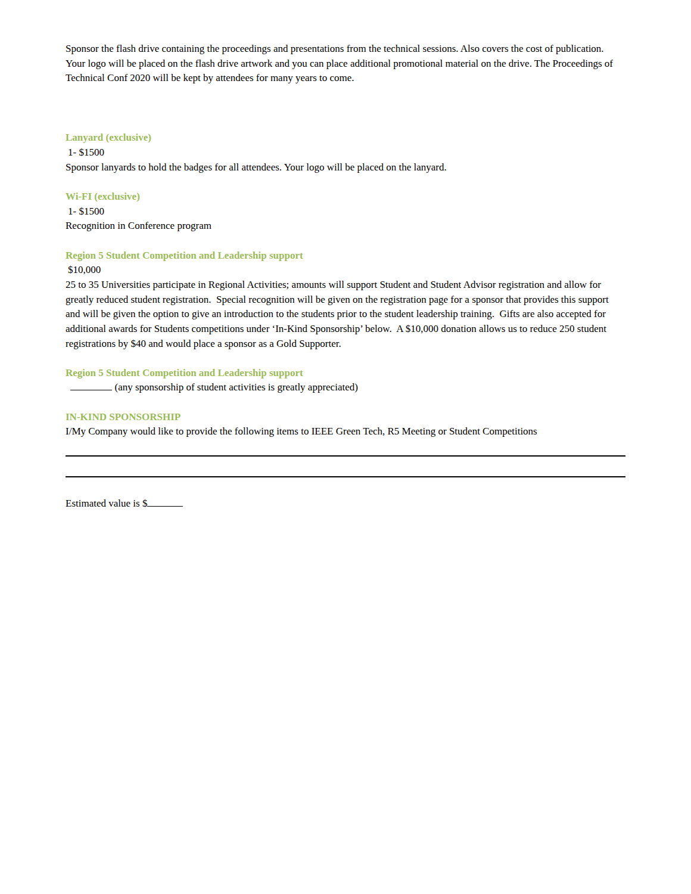Sponsor the flash drive containing the proceedings and presentations from the technical sessions. Also covers the cost of publication. Your logo will be placed on the flash drive artwork and you can place additional promotional material on the drive. The Proceedings of Technical Conf 2020 will be kept by attendees for many years to come.
Lanyard (exclusive)
1- $1500
Sponsor lanyards to hold the badges for all attendees. Your logo will be placed on the lanyard.
Wi-FI (exclusive)
1- $1500
Recognition in Conference program
Region 5 Student Competition and Leadership support
$10,000
25 to 35 Universities participate in Regional Activities; amounts will support Student and Student Advisor registration and allow for greatly reduced student registration. Special recognition will be given on the registration page for a sponsor that provides this support and will be given the option to give an introduction to the students prior to the student leadership training. Gifts are also accepted for additional awards for Students competitions under ‘In-Kind Sponsorship’ below. A $10,000 donation allows us to reduce 250 student registrations by $40 and would place a sponsor as a Gold Supporter.
Region 5 Student Competition and Leadership support
(any sponsorship of student activities is greatly appreciated)
IN-KIND SPONSORSHIP
I/My Company would like to provide the following items to IEEE Green Tech, R5 Meeting or Student Competitions
Estimated value is $